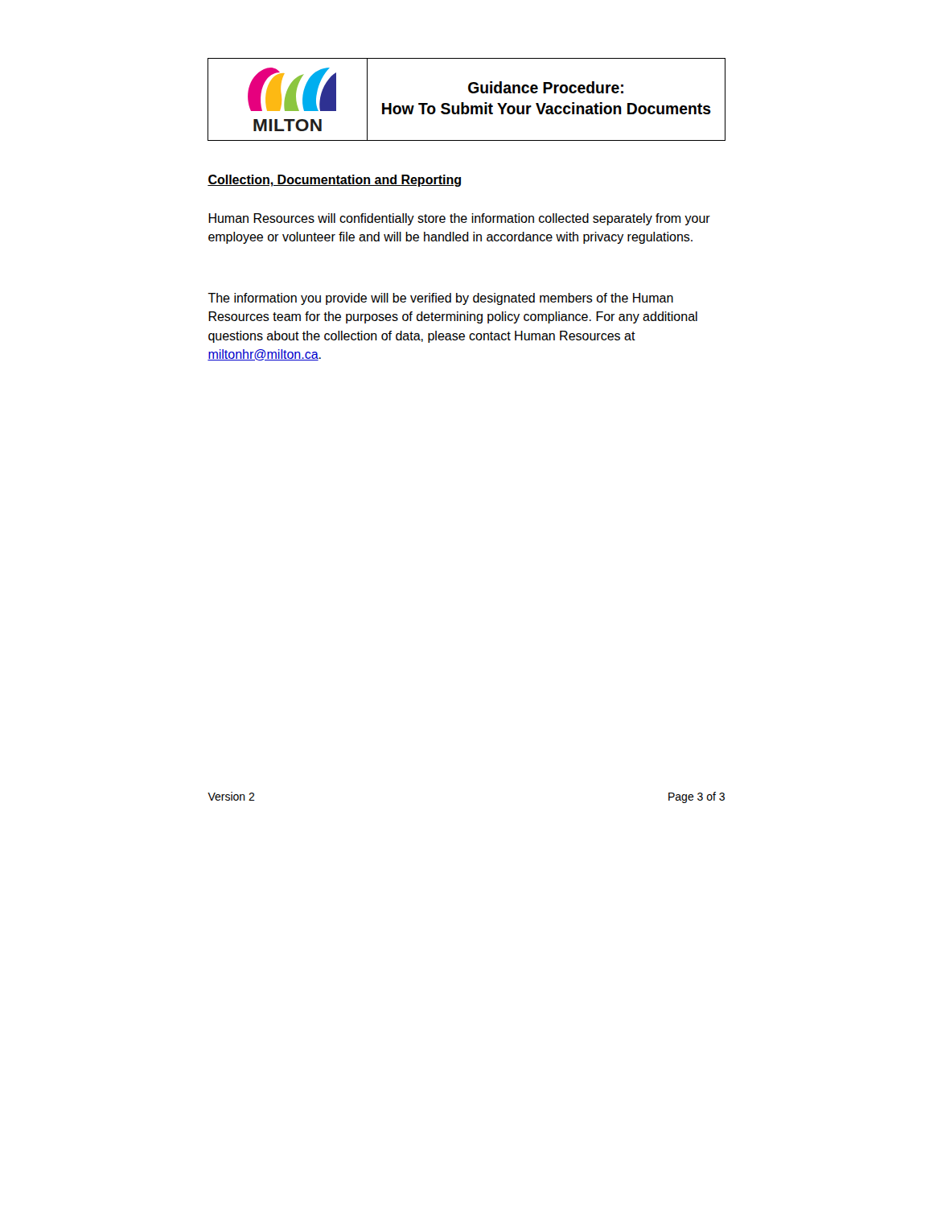| MILTON | Guidance Procedure: How To Submit Your Vaccination Documents |
Collection, Documentation and Reporting
Human Resources will confidentially store the information collected separately from your employee or volunteer file and will be handled in accordance with privacy regulations.
The information you provide will be verified by designated members of the Human Resources team for the purposes of determining policy compliance. For any additional questions about the collection of data, please contact Human Resources at miltonhr@milton.ca.
Version 2 Page 3 of 3